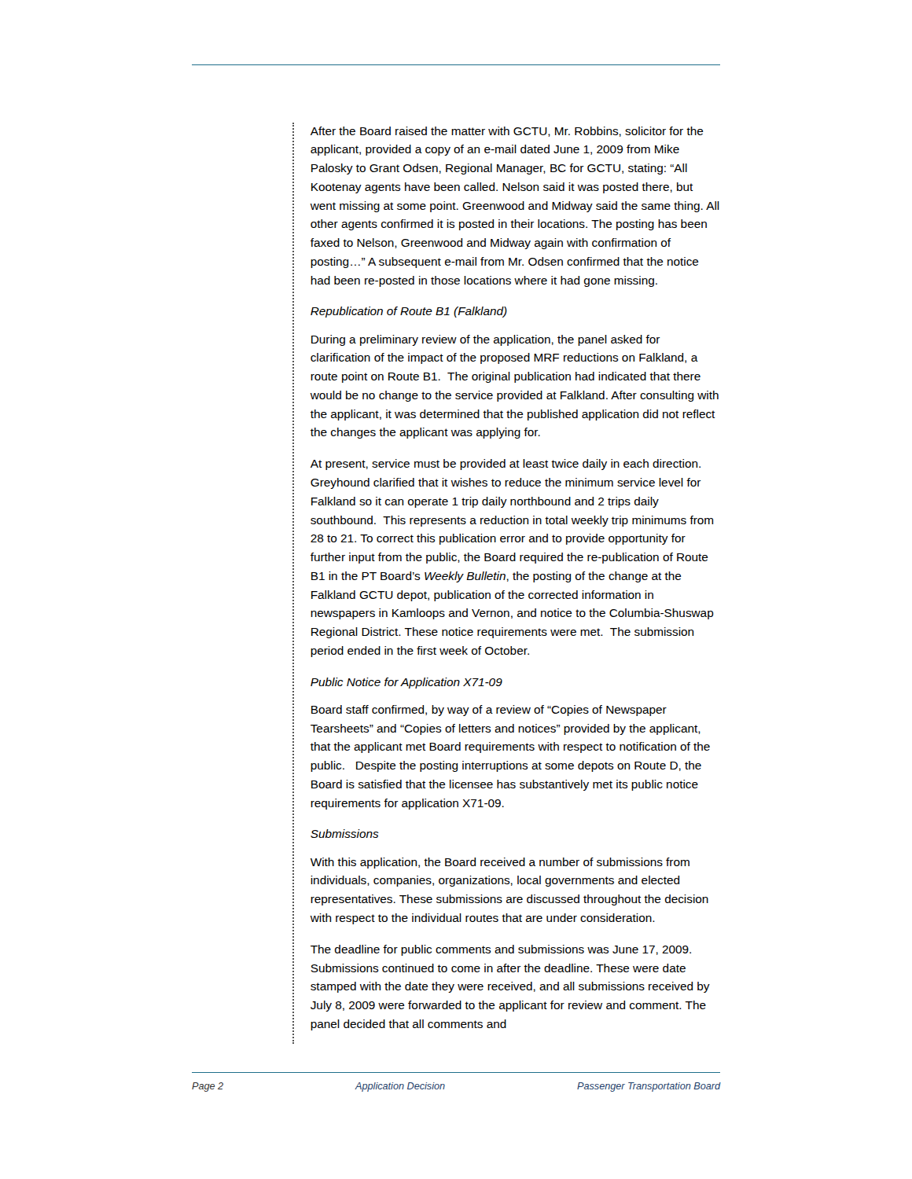After the Board raised the matter with GCTU, Mr. Robbins, solicitor for the applicant, provided a copy of an e-mail dated June 1, 2009 from Mike Palosky to Grant Odsen, Regional Manager, BC for GCTU, stating: “All Kootenay agents have been called. Nelson said it was posted there, but went missing at some point. Greenwood and Midway said the same thing. All other agents confirmed it is posted in their locations. The posting has been faxed to Nelson, Greenwood and Midway again with confirmation of posting…” A subsequent e-mail from Mr. Odsen confirmed that the notice had been re-posted in those locations where it had gone missing.
Republication of Route B1 (Falkland)
During a preliminary review of the application, the panel asked for clarification of the impact of the proposed MRF reductions on Falkland, a route point on Route B1. The original publication had indicated that there would be no change to the service provided at Falkland. After consulting with the applicant, it was determined that the published application did not reflect the changes the applicant was applying for.
At present, service must be provided at least twice daily in each direction. Greyhound clarified that it wishes to reduce the minimum service level for Falkland so it can operate 1 trip daily northbound and 2 trips daily southbound. This represents a reduction in total weekly trip minimums from 28 to 21. To correct this publication error and to provide opportunity for further input from the public, the Board required the re-publication of Route B1 in the PT Board’s Weekly Bulletin, the posting of the change at the Falkland GCTU depot, publication of the corrected information in newspapers in Kamloops and Vernon, and notice to the Columbia-Shuswap Regional District. These notice requirements were met. The submission period ended in the first week of October.
Public Notice for Application X71-09
Board staff confirmed, by way of a review of “Copies of Newspaper Tearsheets” and “Copies of letters and notices” provided by the applicant, that the applicant met Board requirements with respect to notification of the public. Despite the posting interruptions at some depots on Route D, the Board is satisfied that the licensee has substantively met its public notice requirements for application X71-09.
Submissions
With this application, the Board received a number of submissions from individuals, companies, organizations, local governments and elected representatives. These submissions are discussed throughout the decision with respect to the individual routes that are under consideration.
The deadline for public comments and submissions was June 17, 2009. Submissions continued to come in after the deadline. These were date stamped with the date they were received, and all submissions received by July 8, 2009 were forwarded to the applicant for review and comment. The panel decided that all comments and
Page 2
Application Decision
Passenger Transportation Board